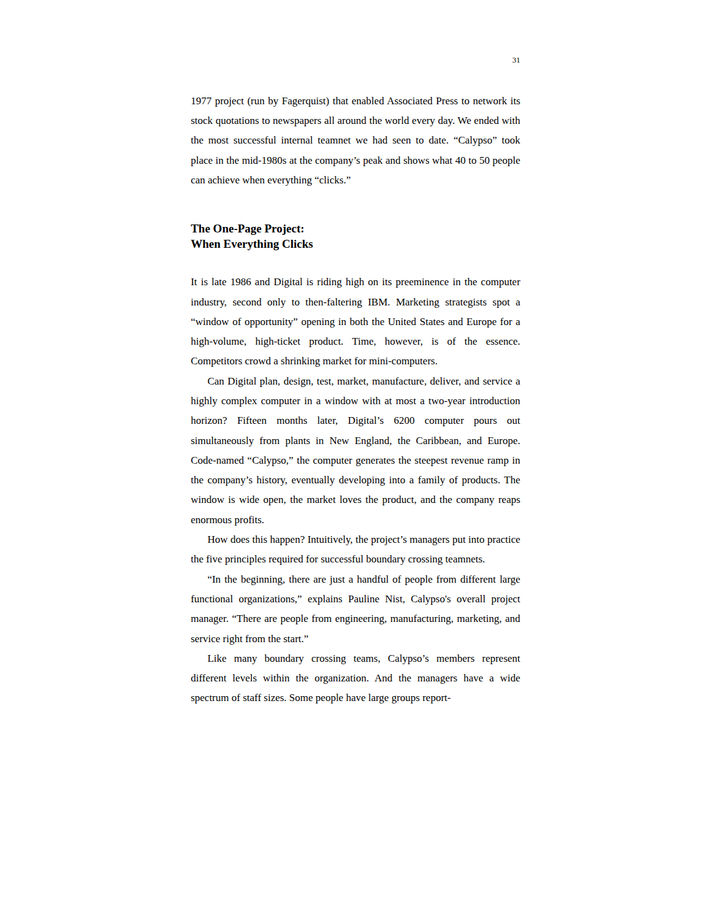31
1977 project (run by Fagerquist) that enabled Associated Press to network its stock quotations to newspapers all around the world every day. We ended with the most successful internal teamnet we had seen to date. “Calypso” took place in the mid-1980s at the company’s peak and shows what 40 to 50 people can achieve when everything “clicks.”
The One-Page Project:
When Everything Clicks
It is late 1986 and Digital is riding high on its preeminence in the computer industry, second only to then-faltering IBM. Marketing strategists spot a “window of opportunity” opening in both the United States and Europe for a high-volume, high-ticket product. Time, however, is of the essence. Competitors crowd a shrinking market for mini-computers.
Can Digital plan, design, test, market, manufacture, deliver, and service a highly complex computer in a window with at most a two-year introduction horizon? Fifteen months later, Digital’s 6200 computer pours out simultaneously from plants in New England, the Caribbean, and Europe. Code-named “Calypso,” the computer generates the steepest revenue ramp in the company’s history, eventually developing into a family of products. The window is wide open, the market loves the product, and the company reaps enormous profits.
How does this happen? Intuitively, the project’s managers put into practice the five principles required for successful boundary crossing teamnets.
“In the beginning, there are just a handful of people from different large functional organizations,” explains Pauline Nist, Calypso's overall project manager. “There are people from engineering, manufacturing, marketing, and service right from the start.”
Like many boundary crossing teams, Calypso’s members represent different levels within the organization. And the managers have a wide spectrum of staff sizes. Some people have large groups report-